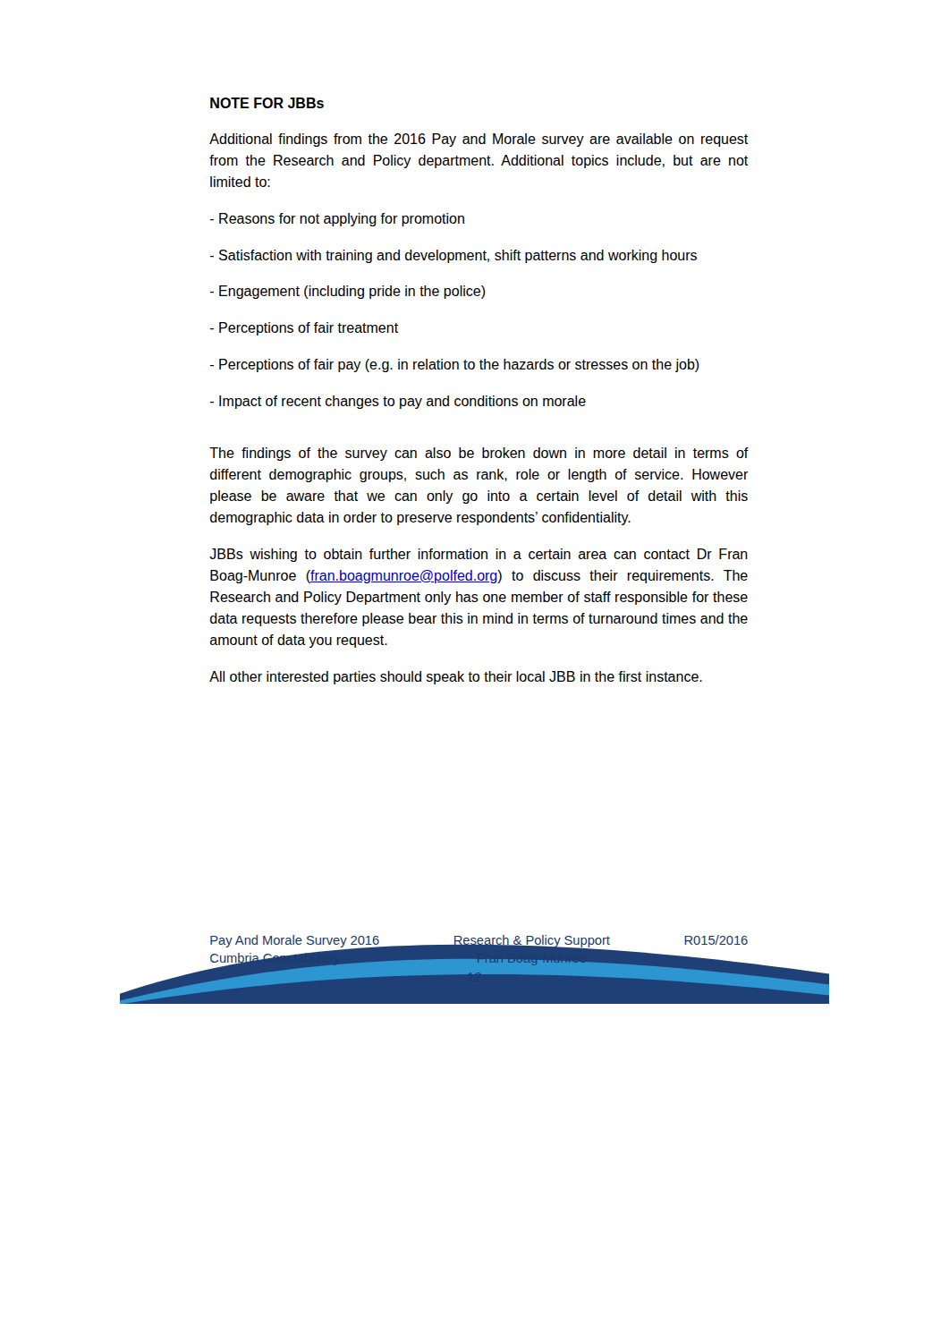NOTE FOR JBBs
Additional findings from the 2016 Pay and Morale survey are available on request from the Research and Policy department. Additional topics include, but are not limited to:
- Reasons for not applying for promotion
- Satisfaction with training and development, shift patterns and working hours
- Engagement (including pride in the police)
- Perceptions of fair treatment
- Perceptions of fair pay (e.g. in relation to the hazards or stresses on the job)
- Impact of recent changes to pay and conditions on morale
The findings of the survey can also be broken down in more detail in terms of different demographic groups, such as rank, role or length of service. However please be aware that we can only go into a certain level of detail with this demographic data in order to preserve respondents’ confidentiality.
JBBs wishing to obtain further information in a certain area can contact Dr Fran Boag-Munroe (fran.boagmunroe@polfed.org) to discuss their requirements. The Research and Policy Department only has one member of staff responsible for these data requests therefore please bear this in mind in terms of turnaround times and the amount of data you request.
All other interested parties should speak to their local JBB in the first instance.
Pay And Morale Survey 2016
Cumbria Constabulary
Research & Policy Support
Fran Boag-Munroe
R015/2016
12